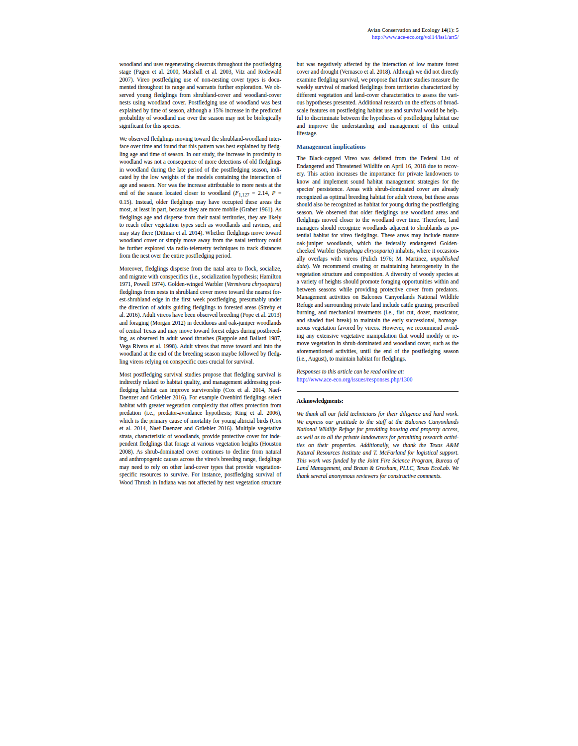Avian Conservation and Ecology 14(1): 5
http://www.ace-eco.org/vol14/iss1/art5/
woodland and uses regenerating clearcuts throughout the postfledging stage (Pagen et al. 2000, Marshall et al. 2003, Vitz and Rodewald 2007). Vireo postfledging use of non-nesting cover types is documented throughout its range and warrants further exploration. We observed young fledglings from shrubland-cover and woodland-cover nests using woodland cover. Postfledging use of woodland was best explained by time of season, although a 15% increase in the predicted probability of woodland use over the season may not be biologically significant for this species.
We observed fledglings moving toward the shrubland-woodland interface over time and found that this pattern was best explained by fledgling age and time of season. In our study, the increase in proximity to woodland was not a consequence of more detections of old fledglings in woodland during the late period of the postfledging season, indicated by the low weights of the models containing the interaction of age and season. Nor was the increase attributable to more nests at the end of the season located closer to woodland (F1,127 = 2.14, P = 0.15). Instead, older fledglings may have occupied these areas the most, at least in part, because they are more mobile (Graber 1961). As fledglings age and disperse from their natal territories, they are likely to reach other vegetation types such as woodlands and ravines, and may stay there (Dittmar et al. 2014). Whether fledglings move toward woodland cover or simply move away from the natal territory could be further explored via radio-telemetry techniques to track distances from the nest over the entire postfledging period.
Moreover, fledglings disperse from the natal area to flock, socialize, and migrate with conspecifics (i.e., socialization hypothesis; Hamilton 1971, Powell 1974). Golden-winged Warbler (Vermivora chrysoptera) fledglings from nests in shrubland cover move toward the nearest forest-shrubland edge in the first week postfledging, presumably under the direction of adults guiding fledglings to forested areas (Streby et al. 2016). Adult vireos have been observed breeding (Pope et al. 2013) and foraging (Morgan 2012) in deciduous and oak-juniper woodlands of central Texas and may move toward forest edges during postbreeding, as observed in adult wood thrushes (Rappole and Ballard 1987, Vega Rivera et al. 1998). Adult vireos that move toward and into the woodland at the end of the breeding season maybe followed by fledgling vireos relying on conspecific cues crucial for survival.
Most postfledging survival studies propose that fledgling survival is indirectly related to habitat quality, and management addressing postfledging habitat can improve survivorship (Cox et al. 2014, Naef-Daenzer and Grüebler 2016). For example Ovenbird fledglings select habitat with greater vegetation complexity that offers protection from predation (i.e., predator-avoidance hypothesis; King et al. 2006), which is the primary cause of mortality for young altricial birds (Cox et al. 2014, Naef-Daenzer and Grüebler 2016). Multiple vegetative strata, characteristic of woodlands, provide protective cover for independent fledglings that forage at various vegetation heights (Houston 2008). As shrub-dominated cover continues to decline from natural and anthropogenic causes across the vireo's breeding range, fledglings may need to rely on other land-cover types that provide vegetation-specific resources to survive. For instance, postfledging survival of Wood Thrush in Indiana was not affected by nest vegetation structure but was negatively affected by the interaction of low mature forest cover and drought (Vernasco et al. 2018). Although we did not directly examine fledgling survival, we propose that future studies measure the weekly survival of marked fledglings from territories characterized by different vegetation and land-cover characteristics to assess the various hypotheses presented. Additional research on the effects of broad-scale features on postfledging habitat use and survival would be helpful to discriminate between the hypotheses of postfledging habitat use and improve the understanding and management of this critical lifestage.
Management implications
The Black-capped Vireo was delisted from the Federal List of Endangered and Threatened Wildlife on April 16, 2018 due to recovery. This action increases the importance for private landowners to know and implement sound habitat management strategies for the species' persistence. Areas with shrub-dominated cover are already recognized as optimal breeding habitat for adult vireos, but these areas should also be recognized as habitat for young during the postfledging season. We observed that older fledglings use woodland areas and fledglings moved closer to the woodland over time. Therefore, land managers should recognize woodlands adjacent to shrublands as potential habitat for vireo fledglings. These areas may include mature oak-juniper woodlands, which the federally endangered Golden-cheeked Warbler (Setophaga chrysoparia) inhabits, where it occasionally overlaps with vireos (Pulich 1976; M. Martinez, unpublished data). We recommend creating or maintaining heterogeneity in the vegetation structure and composition. A diversity of woody species at a variety of heights should promote foraging opportunities within and between seasons while providing protective cover from predators. Management activities on Balcones Canyonlands National Wildlife Refuge and surrounding private land include cattle grazing, prescribed burning, and mechanical treatments (i.e., flat cut, dozer, masticator, and shaded fuel break) to maintain the early successional, homogeneous vegetation favored by vireos. However, we recommend avoiding any extensive vegetative manipulation that would modify or remove vegetation in shrub-dominated and woodland cover, such as the aforementioned activities, until the end of the postfledging season (i.e., August), to maintain habitat for fledglings.
Responses to this article can be read online at:
http://www.ace-eco.org/issues/responses.php/1300
Acknowledgments:
We thank all our field technicians for their diligence and hard work. We express our gratitude to the staff at the Balcones Canyonlands National Wildlife Refuge for providing housing and property access, as well as to all the private landowners for permitting research activities on their properties. Additionally, we thank the Texas A&M Natural Resources Institute and T. McFarland for logistical support. This work was funded by the Joint Fire Science Program, Bureau of Land Management, and Braun & Gresham, PLLC, Texas EcoLab. We thank several anonymous reviewers for constructive comments.